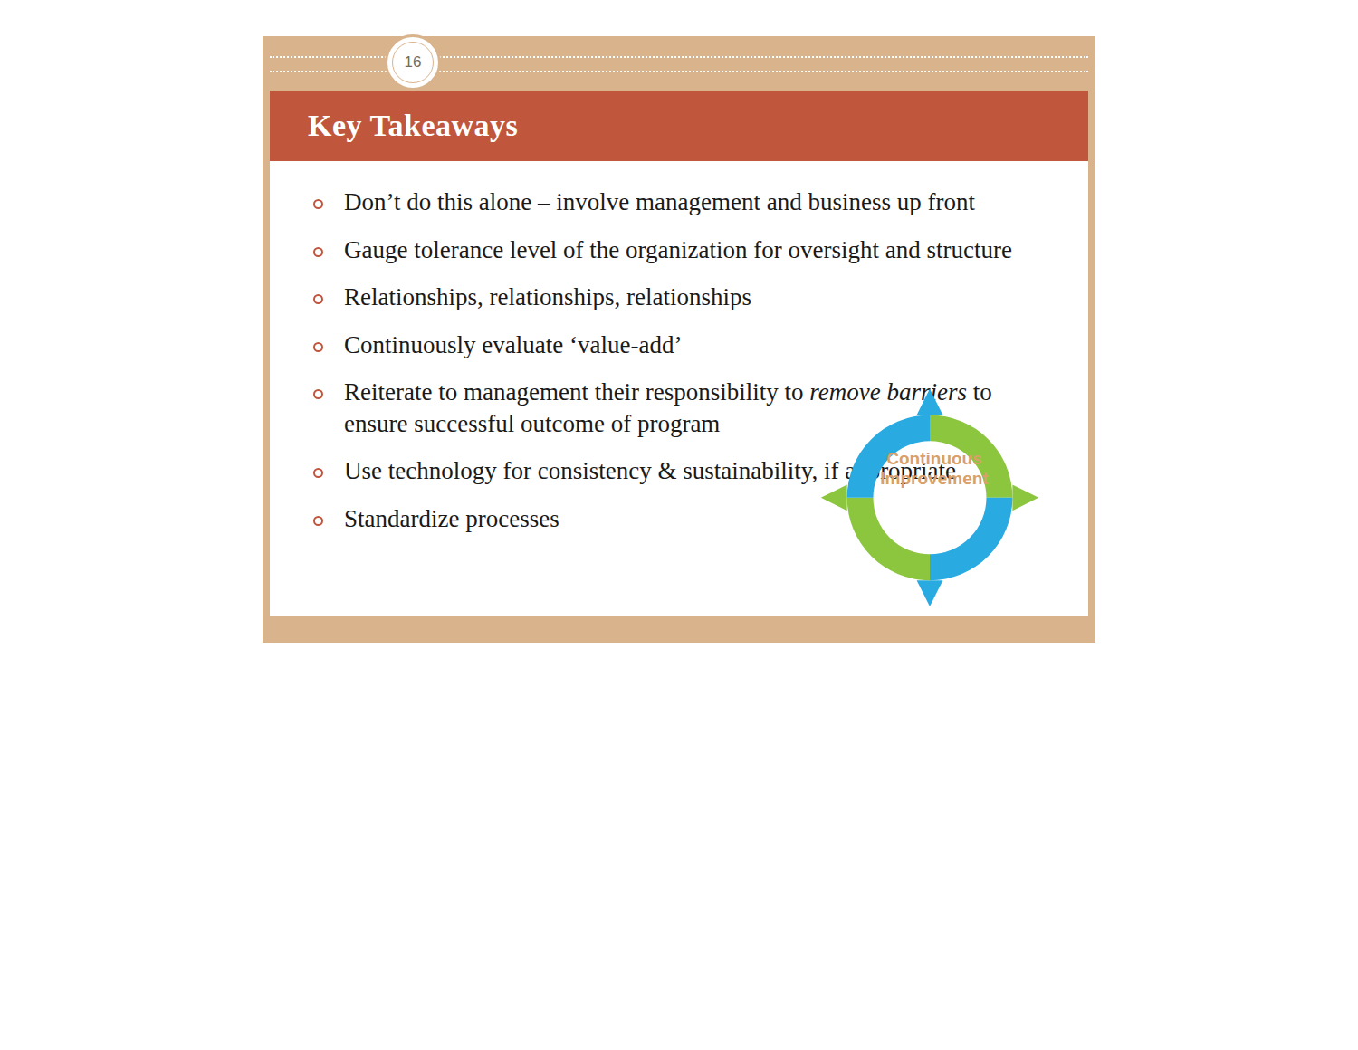16
Key Takeaways
Don’t do this alone – involve management and business up front
Gauge tolerance level of the organization for oversight and structure
Relationships, relationships, relationships
Continuously evaluate ‘value-add’
Reiterate to management their responsibility to remove barriers to ensure successful outcome of program
Use technology for consistency & sustainability, if appropriate
Standardize processes
Continuous
Improvement